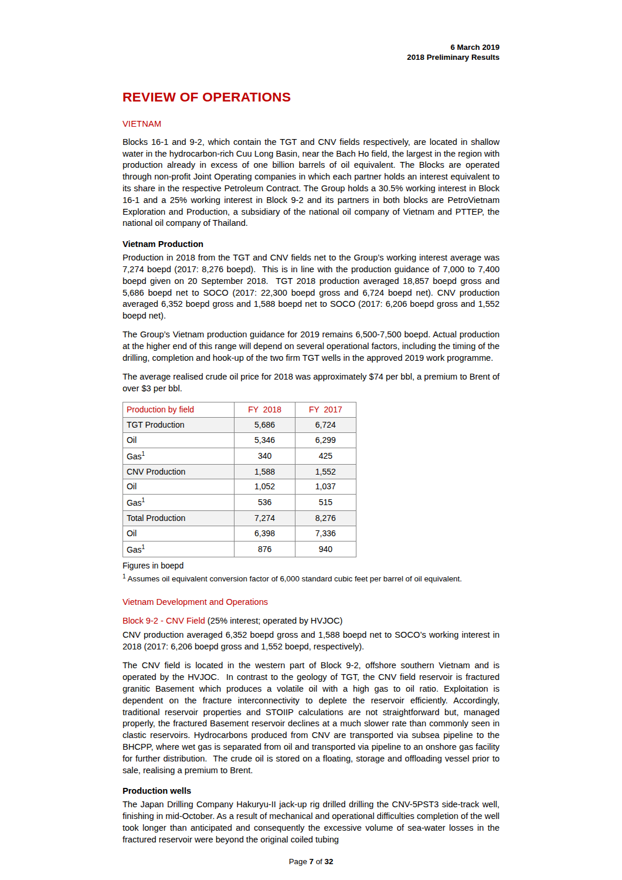6 March 2019
2018 Preliminary Results
REVIEW OF OPERATIONS
VIETNAM
Blocks 16-1 and 9-2, which contain the TGT and CNV fields respectively, are located in shallow water in the hydrocarbon-rich Cuu Long Basin, near the Bach Ho field, the largest in the region with production already in excess of one billion barrels of oil equivalent. The Blocks are operated through non-profit Joint Operating companies in which each partner holds an interest equivalent to its share in the respective Petroleum Contract. The Group holds a 30.5% working interest in Block 16-1 and a 25% working interest in Block 9-2 and its partners in both blocks are PetroVietnam Exploration and Production, a subsidiary of the national oil company of Vietnam and PTTEP, the national oil company of Thailand.
Vietnam Production
Production in 2018 from the TGT and CNV fields net to the Group’s working interest average was 7,274 boepd (2017: 8,276 boepd). This is in line with the production guidance of 7,000 to 7,400 boepd given on 20 September 2018. TGT 2018 production averaged 18,857 boepd gross and 5,686 boepd net to SOCO (2017: 22,300 boepd gross and 6,724 boepd net). CNV production averaged 6,352 boepd gross and 1,588 boepd net to SOCO (2017: 6,206 boepd gross and 1,552 boepd net).
The Group’s Vietnam production guidance for 2019 remains 6,500-7,500 boepd. Actual production at the higher end of this range will depend on several operational factors, including the timing of the drilling, completion and hook-up of the two firm TGT wells in the approved 2019 work programme.
The average realised crude oil price for 2018 was approximately $74 per bbl, a premium to Brent of over $3 per bbl.
| Production by field | FY 2018 | FY 2017 |
| --- | --- | --- |
| TGT Production | 5,686 | 6,724 |
| Oil | 5,346 | 6,299 |
| Gas 1 | 340 | 425 |
| CNV Production | 1,588 | 1,552 |
| Oil | 1,052 | 1,037 |
| Gas 1 | 536 | 515 |
| Total Production | 7,274 | 8,276 |
| Oil | 6,398 | 7,336 |
| Gas 1 | 876 | 940 |
Figures in boepd
1 Assumes oil equivalent conversion factor of 6,000 standard cubic feet per barrel of oil equivalent.
Vietnam Development and Operations
Block 9-2 - CNV Field (25% interest; operated by HVJOC)
CNV production averaged 6,352 boepd gross and 1,588 boepd net to SOCO’s working interest in 2018 (2017: 6,206 boepd gross and 1,552 boepd, respectively).
The CNV field is located in the western part of Block 9-2, offshore southern Vietnam and is operated by the HVJOC. In contrast to the geology of TGT, the CNV field reservoir is fractured granitic Basement which produces a volatile oil with a high gas to oil ratio. Exploitation is dependent on the fracture interconnectivity to deplete the reservoir efficiently. Accordingly, traditional reservoir properties and STOIIP calculations are not straightforward but, managed properly, the fractured Basement reservoir declines at a much slower rate than commonly seen in clastic reservoirs. Hydrocarbons produced from CNV are transported via subsea pipeline to the BHCPP, where wet gas is separated from oil and transported via pipeline to an onshore gas facility for further distribution. The crude oil is stored on a floating, storage and offloading vessel prior to sale, realising a premium to Brent.
Production wells
The Japan Drilling Company Hakuryu-II jack-up rig drilled drilling the CNV-5PST3 side-track well, finishing in mid-October. As a result of mechanical and operational difficulties completion of the well took longer than anticipated and consequently the excessive volume of sea-water losses in the fractured reservoir were beyond the original coiled tubing
Page 7 of 32